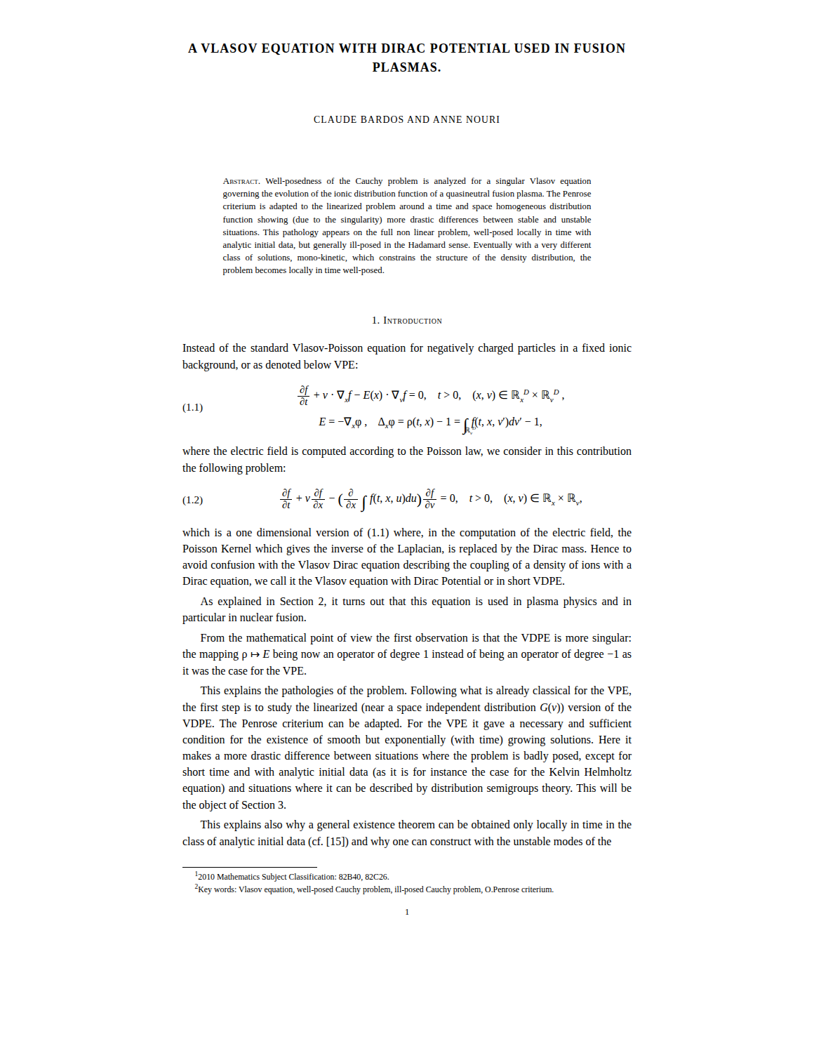A Vlasov equation with Dirac potential used in fusion plasmas.
Claude Bardos and Anne Nouri
Abstract. Well-posedness of the Cauchy problem is analyzed for a singular Vlasov equation governing the evolution of the ionic distribution function of a quasineutral fusion plasma. The Penrose criterium is adapted to the linearized problem around a time and space homogeneous distribution function showing (due to the singularity) more drastic differences between stable and unstable situations. This pathology appears on the full non linear problem, well-posed locally in time with analytic initial data, but generally ill-posed in the Hadamard sense. Eventually with a very different class of solutions, mono-kinetic, which constrains the structure of the density distribution, the problem becomes locally in time well-posed.
1. Introduction
Instead of the standard Vlasov-Poisson equation for negatively charged particles in a fixed ionic background, or as denoted below VPE:
(1.1)
∂f∂t + v · ∇xf − E(x) · ∇vf = 0, t > 0, (x, v) ∈ ℝxD × ℝvD , E = −∇xφ , Δxφ = ρ(t, x) − 1 = ∫ℝvD f(t, x, v′)dv′ − 1,
where the electric field is computed according to the Poisson law, we consider in this contribution the following problem:
(1.2)
∂f∂t + v∂f∂x − (∂∂x ∫ f(t, x, u)du)∂f∂v = 0, t > 0, (x, v) ∈ ℝx × ℝv,
which is a one dimensional version of (1.1) where, in the computation of the electric field, the Poisson Kernel which gives the inverse of the Laplacian, is replaced by the Dirac mass. Hence to avoid confusion with the Vlasov Dirac equation describing the coupling of a density of ions with a Dirac equation, we call it the Vlasov equation with Dirac Potential or in short VDPE.
As explained in Section 2, it turns out that this equation is used in plasma physics and in particular in nuclear fusion.
From the mathematical point of view the first observation is that the VDPE is more singular: the mapping ρ ↦ E being now an operator of degree 1 instead of being an operator of degree −1 as it was the case for the VPE.
This explains the pathologies of the problem. Following what is already classical for the VPE, the first step is to study the linearized (near a space independent distribution G(v)) version of the VDPE. The Penrose criterium can be adapted. For the VPE it gave a necessary and sufficient condition for the existence of smooth but exponentially (with time) growing solutions. Here it makes a more drastic difference between situations where the problem is badly posed, except for short time and with analytic initial data (as it is for instance the case for the Kelvin Helmholtz equation) and situations where it can be described by distribution semigroups theory. This will be the object of Section 3.
This explains also why a general existence theorem can be obtained only locally in time in the class of analytic initial data (cf. [15]) and why one can construct with the unstable modes of the
12010 Mathematics Subject Classification: 82B40, 82C26.
2Key words: Vlasov equation, well-posed Cauchy problem, ill-posed Cauchy problem, O.Penrose criterium.
1